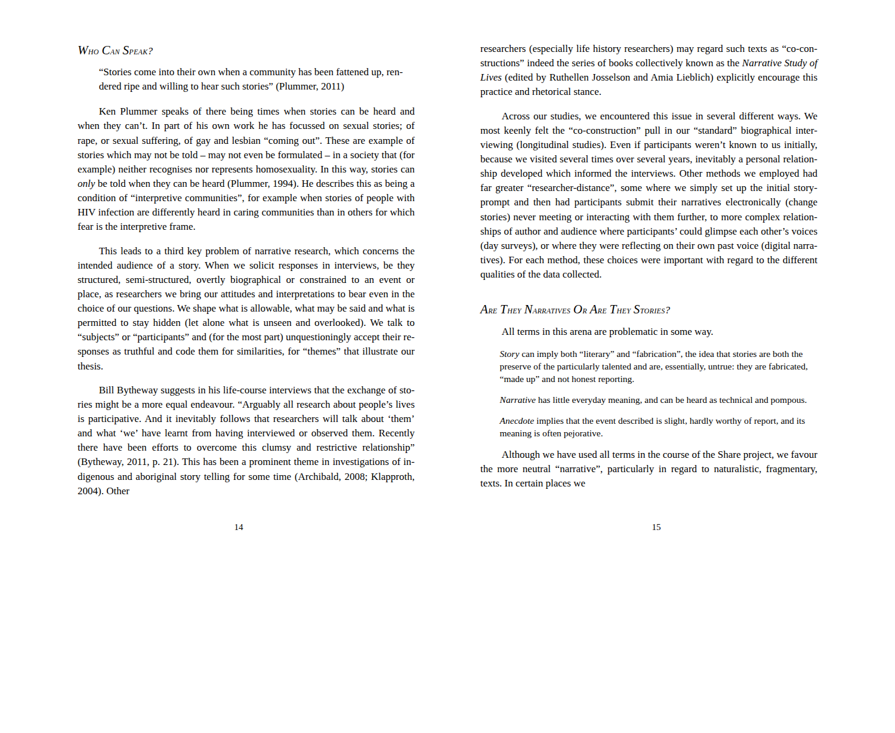Who can speak?
“Stories come into their own when a community has been fattened up, rendered ripe and willing to hear such stories” (Plummer, 2011)
Ken Plummer speaks of there being times when stories can be heard and when they can’t. In part of his own work he has focussed on sexual stories; of rape, or sexual suffering, of gay and lesbian “coming out”. These are example of stories which may not be told – may not even be formulated – in a society that (for example) neither recognises nor represents homosexuality. In this way, stories can only be told when they can be heard (Plummer, 1994). He describes this as being a condition of “interpretive communities”, for example when stories of people with HIV infection are differently heard in caring communities than in others for which fear is the interpretive frame.
This leads to a third key problem of narrative research, which concerns the intended audience of a story. When we solicit responses in interviews, be they structured, semi-structured, overtly biographical or constrained to an event or place, as researchers we bring our attitudes and interpretations to bear even in the choice of our questions. We shape what is allowable, what may be said and what is permitted to stay hidden (let alone what is unseen and overlooked). We talk to “subjects” or “participants” and (for the most part) unquestioningly accept their responses as truthful and code them for similarities, for “themes” that illustrate our thesis.
Bill Bytheway suggests in his life-course interviews that the exchange of stories might be a more equal endeavour. “Arguably all research about people’s lives is participative. And it inevitably follows that researchers will talk about ‘them’ and what ‘we’ have learnt from having interviewed or observed them. Recently there have been efforts to overcome this clumsy and restrictive relationship” (Bytheway, 2011, p. 21). This has been a prominent theme in investigations of indigenous and aboriginal story telling for some time (Archibald, 2008; Klapproth, 2004). Other
14
researchers (especially life history researchers) may regard such texts as “co-constructions” indeed the series of books collectively known as the Narrative Study of Lives (edited by Ruthellen Josselson and Amia Lieblich) explicitly encourage this practice and rhetorical stance.
Across our studies, we encountered this issue in several different ways. We most keenly felt the “co-construction” pull in our “standard” biographical interviewing (longitudinal studies). Even if participants weren’t known to us initially, because we visited several times over several years, inevitably a personal relationship developed which informed the interviews. Other methods we employed had far greater “researcher-distance”, some where we simply set up the initial story-prompt and then had participants submit their narratives electronically (change stories) never meeting or interacting with them further, to more complex relationships of author and audience where participants’ could glimpse each other’s voices (day surveys), or where they were reflecting on their own past voice (digital narratives). For each method, these choices were important with regard to the different qualities of the data collected.
Are they narratives or are they stories?
All terms in this arena are problematic in some way.
Story can imply both “literary” and “fabrication”, the idea that stories are both the preserve of the particularly talented and are, essentially, untrue: they are fabricated, “made up” and not honest reporting.
Narrative has little everyday meaning, and can be heard as technical and pompous.
Anecdote implies that the event described is slight, hardly worthy of report, and its meaning is often pejorative.
Although we have used all terms in the course of the Share project, we favour the more neutral “narrative”, particularly in regard to naturalistic, fragmentary, texts. In certain places we
15